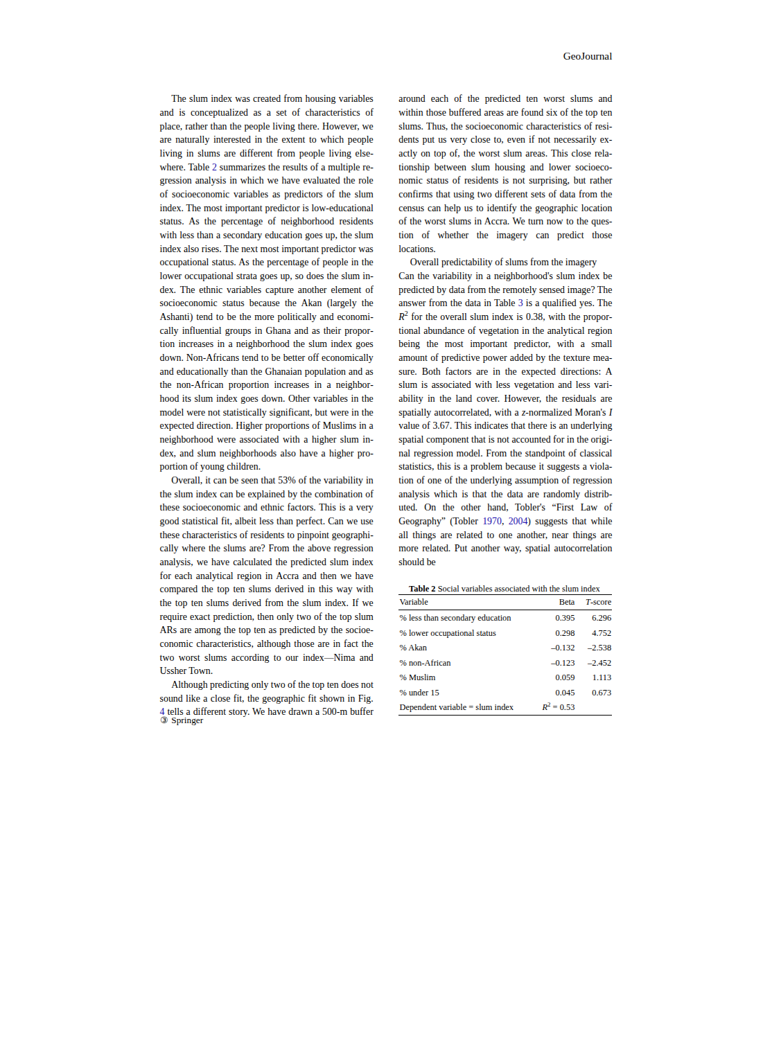GeoJournal
The slum index was created from housing variables and is conceptualized as a set of characteristics of place, rather than the people living there. However, we are naturally interested in the extent to which people living in slums are different from people living elsewhere. Table 2 summarizes the results of a multiple regression analysis in which we have evaluated the role of socioeconomic variables as predictors of the slum index. The most important predictor is low-educational status. As the percentage of neighborhood residents with less than a secondary education goes up, the slum index also rises. The next most important predictor was occupational status. As the percentage of people in the lower occupational strata goes up, so does the slum index. The ethnic variables capture another element of socioeconomic status because the Akan (largely the Ashanti) tend to be the more politically and economically influential groups in Ghana and as their proportion increases in a neighborhood the slum index goes down. Non-Africans tend to be better off economically and educationally than the Ghanaian population and as the non-African proportion increases in a neighborhood its slum index goes down. Other variables in the model were not statistically significant, but were in the expected direction. Higher proportions of Muslims in a neighborhood were associated with a higher slum index, and slum neighborhoods also have a higher proportion of young children.
Overall, it can be seen that 53% of the variability in the slum index can be explained by the combination of these socioeconomic and ethnic factors. This is a very good statistical fit, albeit less than perfect. Can we use these characteristics of residents to pinpoint geographically where the slums are? From the above regression analysis, we have calculated the predicted slum index for each analytical region in Accra and then we have compared the top ten slums derived in this way with the top ten slums derived from the slum index. If we require exact prediction, then only two of the top slum ARs are among the top ten as predicted by the socioeconomic characteristics, although those are in fact the two worst slums according to our index—Nima and Ussher Town.
Although predicting only two of the top ten does not sound like a close fit, the geographic fit shown in Fig. 4 tells a different story. We have drawn a 500-m buffer around each of the predicted ten worst slums and within those buffered areas are found six of the top ten slums. Thus, the socioeconomic characteristics of residents put us very close to, even if not necessarily exactly on top of, the worst slum areas. This close relationship between slum housing and lower socioeconomic status of residents is not surprising, but rather confirms that using two different sets of data from the census can help us to identify the geographic location of the worst slums in Accra. We turn now to the question of whether the imagery can predict those locations.
Overall predictability of slums from the imagery
Can the variability in a neighborhood's slum index be predicted by data from the remotely sensed image? The answer from the data in Table 3 is a qualified yes. The R2 for the overall slum index is 0.38, with the proportional abundance of vegetation in the analytical region being the most important predictor, with a small amount of predictive power added by the texture measure. Both factors are in the expected directions: A slum is associated with less vegetation and less variability in the land cover. However, the residuals are spatially autocorrelated, with a z-normalized Moran's I value of 3.67. This indicates that there is an underlying spatial component that is not accounted for in the original regression model. From the standpoint of classical statistics, this is a problem because it suggests a violation of one of the underlying assumption of regression analysis which is that the data are randomly distributed. On the other hand, Tobler's “First Law of Geography” (Tobler 1970, 2004) suggests that while all things are related to one another, near things are more related. Put another way, spatial autocorrelation should be
Table 2 Social variables associated with the slum index
| Variable | Beta | T -score |
| --- | --- | --- |
| % less than secondary education | 0.395 | 6.296 |
| % lower occupational status | 0.298 | 4.752 |
| % Akan | –0.132 | –2.538 |
| % non-African | –0.123 | –2.452 |
| % Muslim | 0.059 | 1.113 |
| % under 15 | 0.045 | 0.673 |
| Dependent variable = slum index | R 2 = 0.53 | |
③ Springer